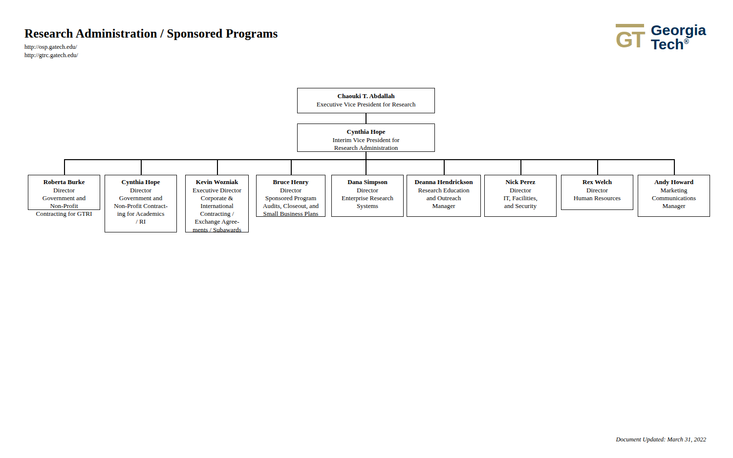Research Administration / Sponsored Programs
http://osp.gatech.edu/
http://gtrc.gatech.edu/
GT
Georgia Tech®
Chaouki T. Abdallah Executive Vice President for Research
Cynthia Hope Interim Vice President for
Research Administration
Roberta Burke Director
Government and
Non-Profit
Contracting for GTRI
Cynthia Hope Director
Government and
Non-Profit Contract-
ing for Academics
/ RI
Kevin Wozniak Executive Director
Corporate &
International
Contracting /
Exchange Agree-
ments / Subawards
Bruce Henry Director
Sponsored Program
Audits, Closeout, and
Small Business Plans
Dana Simpson Director
Enterprise Research
Systems
Deanna Hendrickson Research Education
and Outreach
Manager
Nick Perez Director
IT, Facilities,
and Security
Rex Welch Director
Human Resources
Andy Howard Marketing
Communications
Manager
Document Updated: March 31, 2022